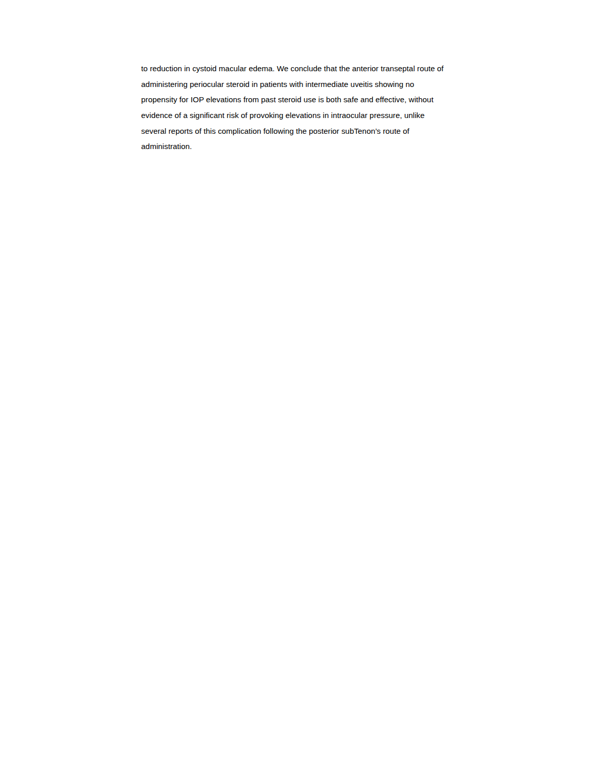to reduction in cystoid macular edema. We conclude that the anterior transeptal route of administering periocular steroid in patients with intermediate uveitis showing no propensity for IOP elevations from past steroid use is both safe and effective, without evidence of a significant risk of provoking elevations in intraocular pressure, unlike several reports of this complication following the posterior subTenon’s route of administration.